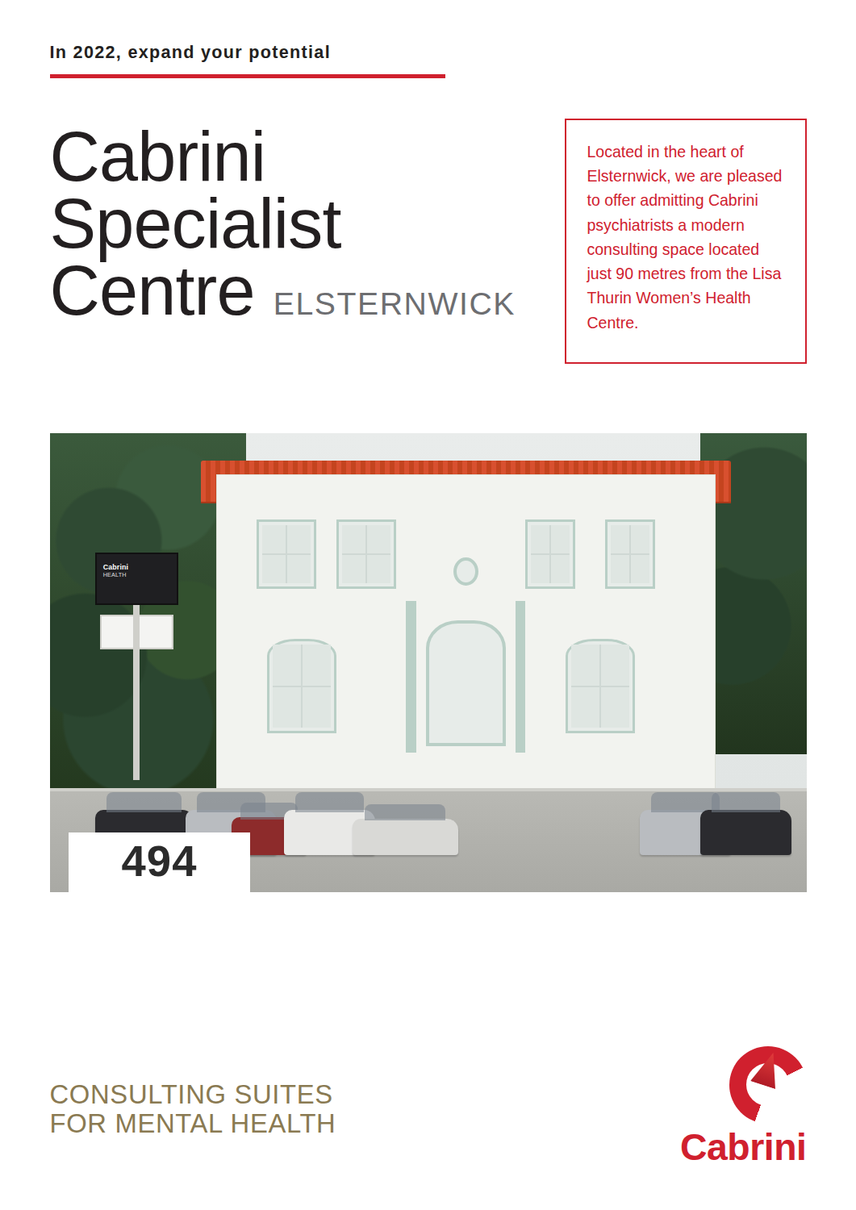In 2022, expand your potential
Cabrini
Specialist
Centre ELSTERNWICK
Located in the heart of Elsternwick, we are pleased to offer admitting Cabrini psychiatrists a modern consulting space located just 90 metres from the Lisa Thurin Women’s Health Centre.
CabriniHEALTH
494
Consulting suites
for mental health
Cabrini